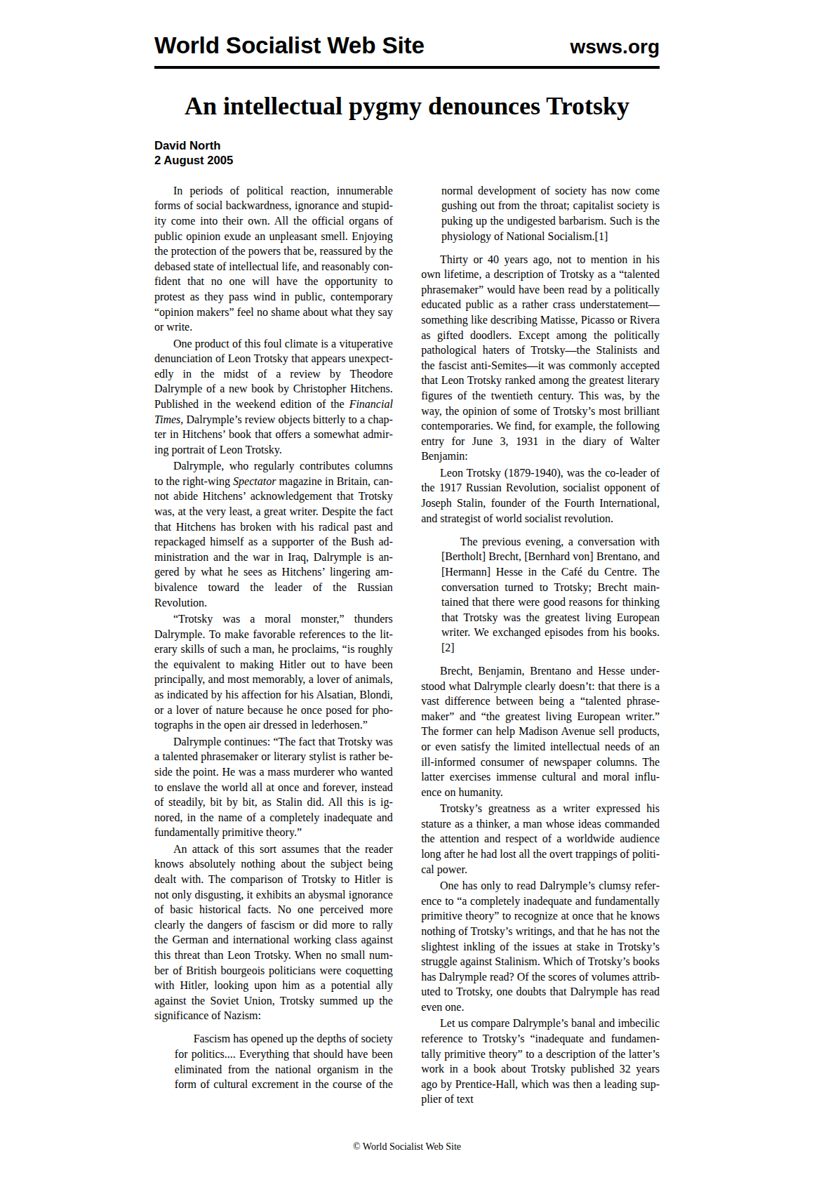World Socialist Web Site
wsws.org
An intellectual pygmy denounces Trotsky
David North 2 August 2005
In periods of political reaction, innumerable forms of social backwardness, ignorance and stupidity come into their own. All the official organs of public opinion exude an unpleasant smell. Enjoying the protection of the powers that be, reassured by the debased state of intellectual life, and reasonably confident that no one will have the opportunity to protest as they pass wind in public, contemporary “opinion makers” feel no shame about what they say or write.
One product of this foul climate is a vituperative denunciation of Leon Trotsky that appears unexpectedly in the midst of a review by Theodore Dalrymple of a new book by Christopher Hitchens. Published in the weekend edition of the Financial Times, Dalrymple’s review objects bitterly to a chapter in Hitchens’ book that offers a somewhat admiring portrait of Leon Trotsky.
Dalrymple, who regularly contributes columns to the right-wing Spectator magazine in Britain, cannot abide Hitchens’ acknowledgement that Trotsky was, at the very least, a great writer. Despite the fact that Hitchens has broken with his radical past and repackaged himself as a supporter of the Bush administration and the war in Iraq, Dalrymple is angered by what he sees as Hitchens’ lingering ambivalence toward the leader of the Russian Revolution.
“Trotsky was a moral monster,” thunders Dalrymple. To make favorable references to the literary skills of such a man, he proclaims, “is roughly the equivalent to making Hitler out to have been principally, and most memorably, a lover of animals, as indicated by his affection for his Alsatian, Blondi, or a lover of nature because he once posed for photographs in the open air dressed in lederhosen.”
Dalrymple continues: “The fact that Trotsky was a talented phrasemaker or literary stylist is rather beside the point. He was a mass murderer who wanted to enslave the world all at once and forever, instead of steadily, bit by bit, as Stalin did. All this is ignored, in the name of a completely inadequate and fundamentally primitive theory.”
An attack of this sort assumes that the reader knows absolutely nothing about the subject being dealt with. The comparison of Trotsky to Hitler is not only disgusting, it exhibits an abysmal ignorance of basic historical facts. No one perceived more clearly the dangers of fascism or did more to rally the German and international working class against this threat than Leon Trotsky. When no small number of British bourgeois politicians were coquetting with Hitler, looking upon him as a potential ally against the Soviet Union, Trotsky summed up the significance of Nazism:
Fascism has opened up the depths of society for politics.... Everything that should have been eliminated from the national organism in the form of cultural excrement in the course of the normal development of society has now come gushing out from the throat; capitalist society is puking up the undigested barbarism. Such is the physiology of National Socialism.[1]
Thirty or 40 years ago, not to mention in his own lifetime, a description of Trotsky as a “talented phrasemaker” would have been read by a politically educated public as a rather crass understatement—something like describing Matisse, Picasso or Rivera as gifted doodlers. Except among the politically pathological haters of Trotsky—the Stalinists and the fascist anti-Semites—it was commonly accepted that Leon Trotsky ranked among the greatest literary figures of the twentieth century. This was, by the way, the opinion of some of Trotsky’s most brilliant contemporaries. We find, for example, the following entry for June 3, 1931 in the diary of Walter Benjamin:
Leon Trotsky (1879-1940), was the co-leader of the 1917 Russian Revolution, socialist opponent of Joseph Stalin, founder of the Fourth International, and strategist of world socialist revolution.
The previous evening, a conversation with [Bertholt] Brecht, [Bernhard von] Brentano, and [Hermann] Hesse in the Café du Centre. The conversation turned to Trotsky; Brecht maintained that there were good reasons for thinking that Trotsky was the greatest living European writer. We exchanged episodes from his books.[2]
Brecht, Benjamin, Brentano and Hesse understood what Dalrymple clearly doesn’t: that there is a vast difference between being a “talented phrasemaker” and “the greatest living European writer.” The former can help Madison Avenue sell products, or even satisfy the limited intellectual needs of an ill-informed consumer of newspaper columns. The latter exercises immense cultural and moral influence on humanity.
Trotsky’s greatness as a writer expressed his stature as a thinker, a man whose ideas commanded the attention and respect of a worldwide audience long after he had lost all the overt trappings of political power.
One has only to read Dalrymple’s clumsy reference to “a completely inadequate and fundamentally primitive theory” to recognize at once that he knows nothing of Trotsky’s writings, and that he has not the slightest inkling of the issues at stake in Trotsky’s struggle against Stalinism. Which of Trotsky’s books has Dalrymple read? Of the scores of volumes attributed to Trotsky, one doubts that Dalrymple has read even one.
Let us compare Dalrymple’s banal and imbecilic reference to Trotsky’s “inadequate and fundamentally primitive theory” to a description of the latter’s work in a book about Trotsky published 32 years ago by Prentice-Hall, which was then a leading supplier of text
© World Socialist Web Site